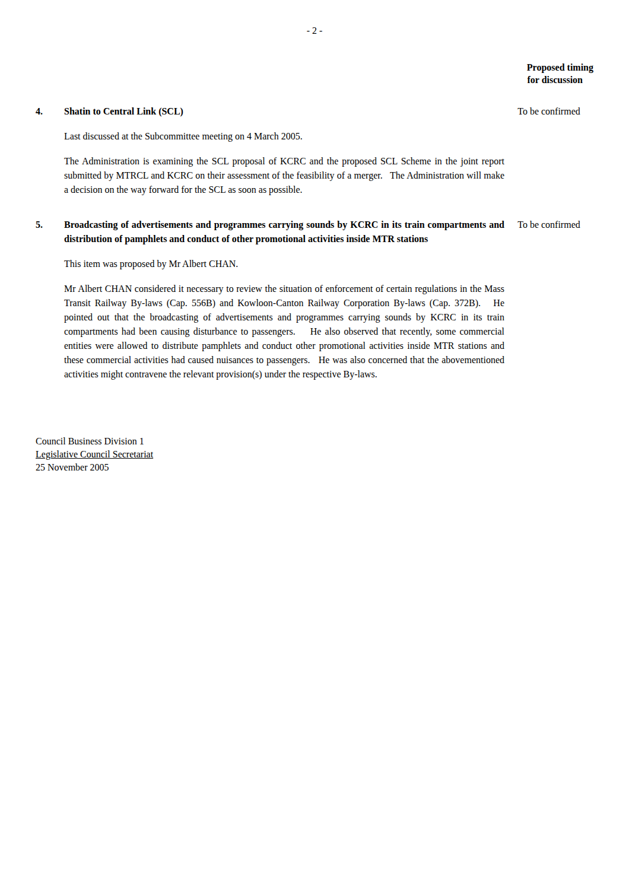- 2 -
Proposed timing for discussion
| 4. | Shatin to Central Link (SCL) Last discussed at the Subcommittee meeting on 4 March 2005. The Administration is examining the SCL proposal of KCRC and the proposed SCL Scheme in the joint report submitted by MTRCL and KCRC on their assessment of the feasibility of a merger. The Administration will make a decision on the way forward for the SCL as soon as possible. | To be confirmed |
| 5. | Broadcasting of advertisements and programmes carrying sounds by KCRC in its train compartments and distribution of pamphlets and conduct of other promotional activities inside MTR stations This item was proposed by Mr Albert CHAN. Mr Albert CHAN considered it necessary to review the situation of enforcement of certain regulations in the Mass Transit Railway By-laws (Cap. 556B) and Kowloon-Canton Railway Corporation By-laws (Cap. 372B). He pointed out that the broadcasting of advertisements and programmes carrying sounds by KCRC in its train compartments had been causing disturbance to passengers. He also observed that recently, some commercial entities were allowed to distribute pamphlets and conduct other promotional activities inside MTR stations and these commercial activities had caused nuisances to passengers. He was also concerned that the abovementioned activities might contravene the relevant provision(s) under the respective By-laws. | To be confirmed |
Council Business Division 1
Legislative Council Secretariat
25 November 2005